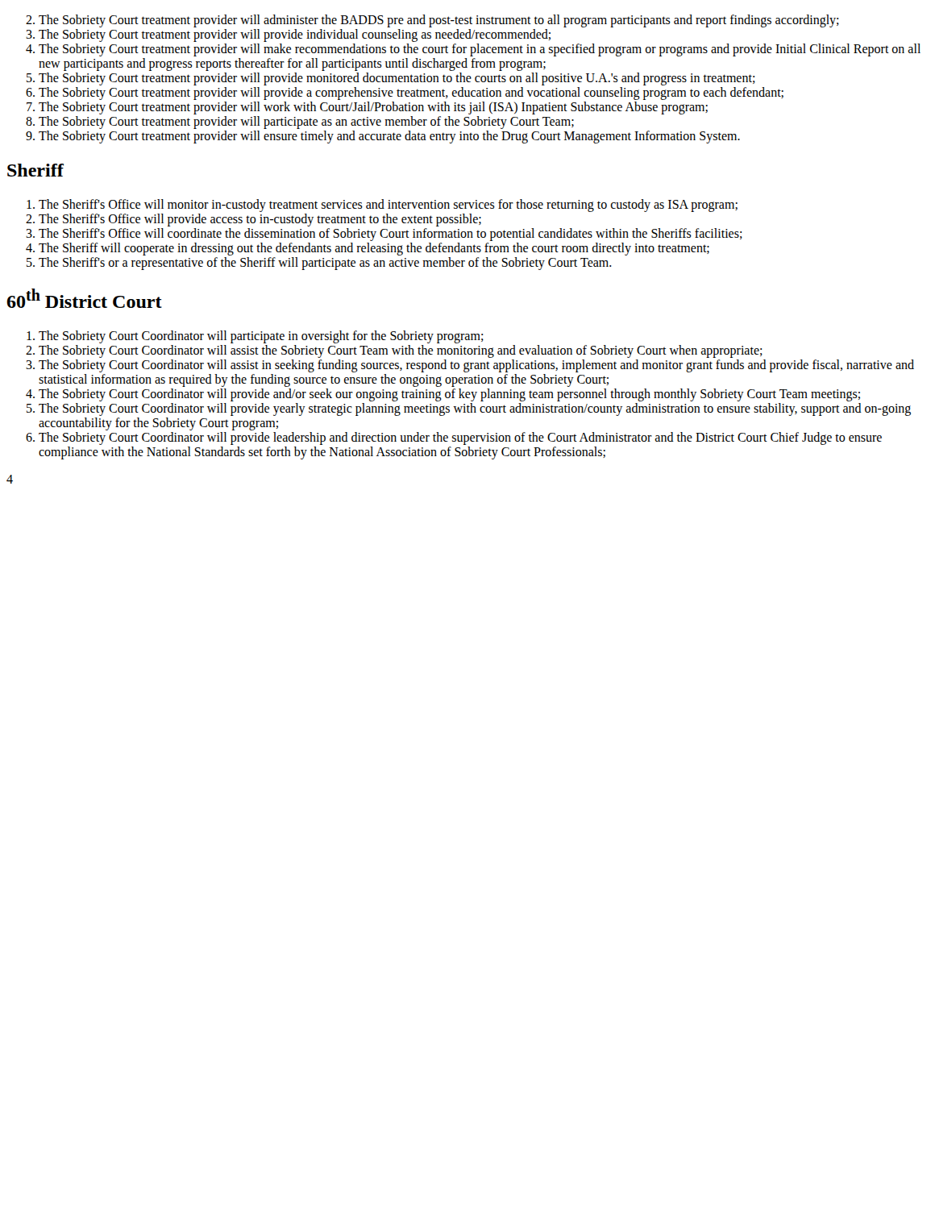The Sobriety Court treatment provider will administer the BADDS pre and post-test instrument to all program participants and report findings accordingly;
The Sobriety Court treatment provider will provide individual counseling as needed/recommended;
The Sobriety Court treatment provider will make recommendations to the court for placement in a specified program or programs and provide Initial Clinical Report on all new participants and progress reports thereafter for all participants until discharged from program;
The Sobriety Court treatment provider will provide monitored documentation to the courts on all positive U.A.'s and progress in treatment;
The Sobriety Court treatment provider will provide a comprehensive treatment, education and vocational counseling program to each defendant;
The Sobriety Court treatment provider will work with Court/Jail/Probation with its jail (ISA) Inpatient Substance Abuse program;
The Sobriety Court treatment provider will participate as an active member of the Sobriety Court Team;
The Sobriety Court treatment provider will ensure timely and accurate data entry into the Drug Court Management Information System.
Sheriff
The Sheriff's Office will monitor in-custody treatment services and intervention services for those returning to custody as ISA program;
The Sheriff's Office will provide access to in-custody treatment to the extent possible;
The Sheriff's Office will coordinate the dissemination of Sobriety Court information to potential candidates within the Sheriffs facilities;
The Sheriff will cooperate in dressing out the defendants and releasing the defendants from the court room directly into treatment;
The Sheriff's or a representative of the Sheriff will participate as an active member of the Sobriety Court Team.
60th District Court
The Sobriety Court Coordinator will participate in oversight for the Sobriety program;
The Sobriety Court Coordinator will assist the Sobriety Court Team with the monitoring and evaluation of Sobriety Court when appropriate;
The Sobriety Court Coordinator will assist in seeking funding sources, respond to grant applications, implement and monitor grant funds and provide fiscal, narrative and statistical information as required by the funding source to ensure the ongoing operation of the Sobriety Court;
The Sobriety Court Coordinator will provide and/or seek our ongoing training of key planning team personnel through monthly Sobriety Court Team meetings;
The Sobriety Court Coordinator will provide yearly strategic planning meetings with court administration/county administration to ensure stability, support and on-going accountability for the Sobriety Court program;
The Sobriety Court Coordinator will provide leadership and direction under the supervision of the Court Administrator and the District Court Chief Judge to ensure compliance with the National Standards set forth by the National Association of Sobriety Court Professionals;
4